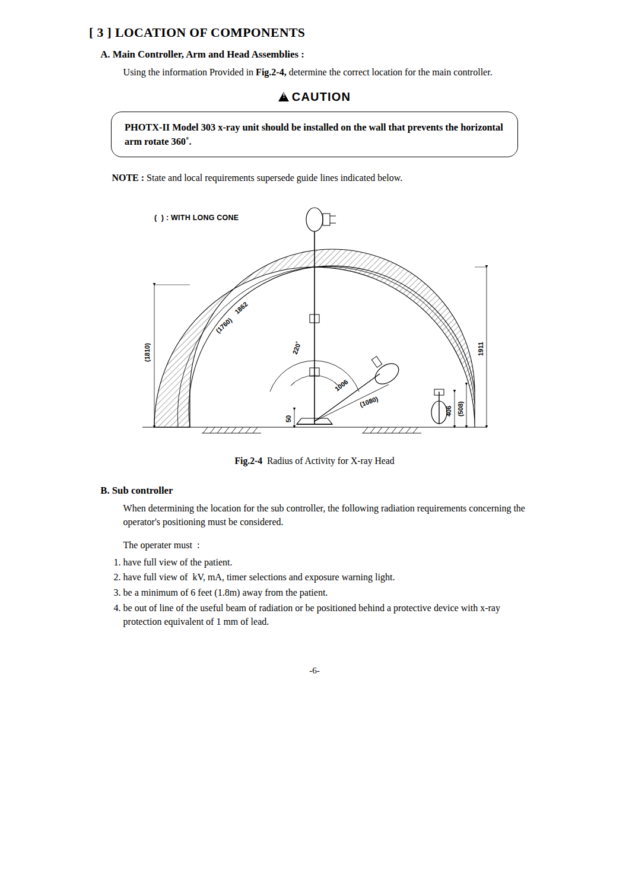[ 3 ] LOCATION OF COMPONENTS
A. Main Controller, Arm and Head Assemblies :
Using the information Provided in Fig.2-4, determine the correct location for the main controller.
CAUTION
PHOTX-II Model 303 x-ray unit should be installed on the wall that prevents the horizontal arm rotate 360˚.
NOTE : State and local requirements supersede guide lines indicated below.
( ) : WITH LONG CONE
(1810) 1911 406 (508) 50 1862 (1760) 220˚ 1006 (1080)
Fig.2-4 Radius of Activity for X-ray Head
B. Sub controller
When determining the location for the sub controller, the following radiation requirements concerning the operator's positioning must be considered.
The operater must :
have full view of the patient.
have full view of kV, mA, timer selections and exposure warning light.
be a minimum of 6 feet (1.8m) away from the patient.
be out of line of the useful beam of radiation or be positioned behind a protective device with x-ray protection equivalent of 1 mm of lead.
-6-